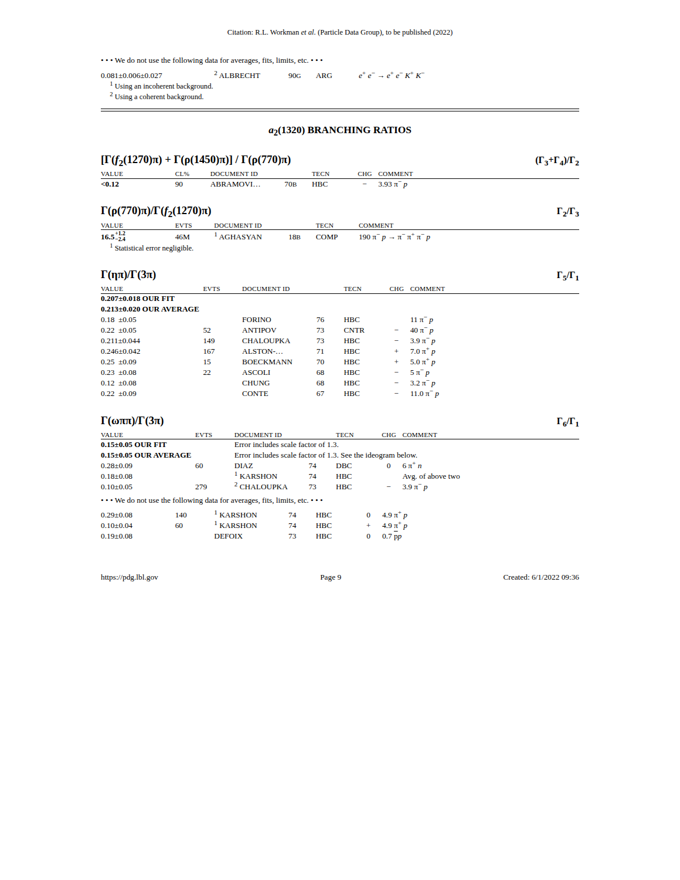Citation: R.L. Workman et al. (Particle Data Group), to be published (2022)
• • • We do not use the following data for averages, fits, limits, etc. • • •
| 0.081±0.006±0.027 | | 2 ALBRECHT | 90 G | ARG | e + e − → e + e − K + K − |
1 Using an incoherent background.
2 Using a coherent background.
a2(1320) BRANCHING RATIOS
[Γ(f2(1270)π) + Γ(ρ(1450)π)] / Γ(ρ(770)π) (Γ3+Γ4)/Γ2
| Value | CL% | Document ID | | TECN | CHG | Comment |
| <0.12 | 90 | ABRAMOVI… | 70 B | HBC | − | 3.93 π − p |
Γ(ρ(770)π)/Γ(f2(1270)π) Γ2/Γ3
| Value | EVTS | Document ID | | TECN | Comment |
| 16.5 +1.2 −2.4 | 46M | 1 AGHASYAN | 18 B | COMP | 190 π − p → π − π + π − p |
1 Statistical error negligible.
Γ(ηπ)/Γ(3π) Γ5/Γ1
| Value | EVTS | Document ID | | TECN | CHG | Comment |
| 0.207±0.018 OUR FIT | | | | | | |
| 0.213±0.020 OUR AVERAGE | | | | | | |
| 0.18 ±0.05 | | FORINO | 76 | HBC | | 11 π − p |
| 0.22 ±0.05 | 52 | ANTIPOV | 73 | CNTR | − | 40 π − p |
| 0.211±0.044 | 149 | CHALOUPKA | 73 | HBC | − | 3.9 π − p |
| 0.246±0.042 | 167 | ALSTON-… | 71 | HBC | + | 7.0 π + p |
| 0.25 ±0.09 | 15 | BOECKMANN | 70 | HBC | + | 5.0 π + p |
| 0.23 ±0.08 | 22 | ASCOLI | 68 | HBC | − | 5 π − p |
| 0.12 ±0.08 | | CHUNG | 68 | HBC | − | 3.2 π − p |
| 0.22 ±0.09 | | CONTE | 67 | HBC | − | 11.0 π − p |
Γ(ωππ)/Γ(3π) Γ6/Γ1
| Value | EVTS | Document ID | | TECN | CHG | Comment |
| 0.15±0.05 OUR FIT | | Error includes scale factor of 1.3. |
| 0.15±0.05 OUR AVERAGE | | Error includes scale factor of 1.3. See the ideogram below. |
| 0.28±0.09 | 60 | DIAZ | 74 | DBC | 0 | 6 π + n |
| 0.18±0.08 | | 1 KARSHON | 74 | HBC | | Avg. of above two |
| 0.10±0.05 | 279 | 2 CHALOUPKA | 73 | HBC | − | 3.9 π − p |
• • • We do not use the following data for averages, fits, limits, etc. • • •
| 0.29±0.08 | 140 | 1 KARSHON | 74 | HBC | 0 | 4.9 π + p |
| 0.10±0.04 | 60 | 1 KARSHON | 74 | HBC | + | 4.9 π + p |
| 0.19±0.08 | | DEFOIX | 73 | HBC | 0 | 0.7 p p |
https://pdg.lbl.gov Page 9 Created: 6/1/2022 09:36